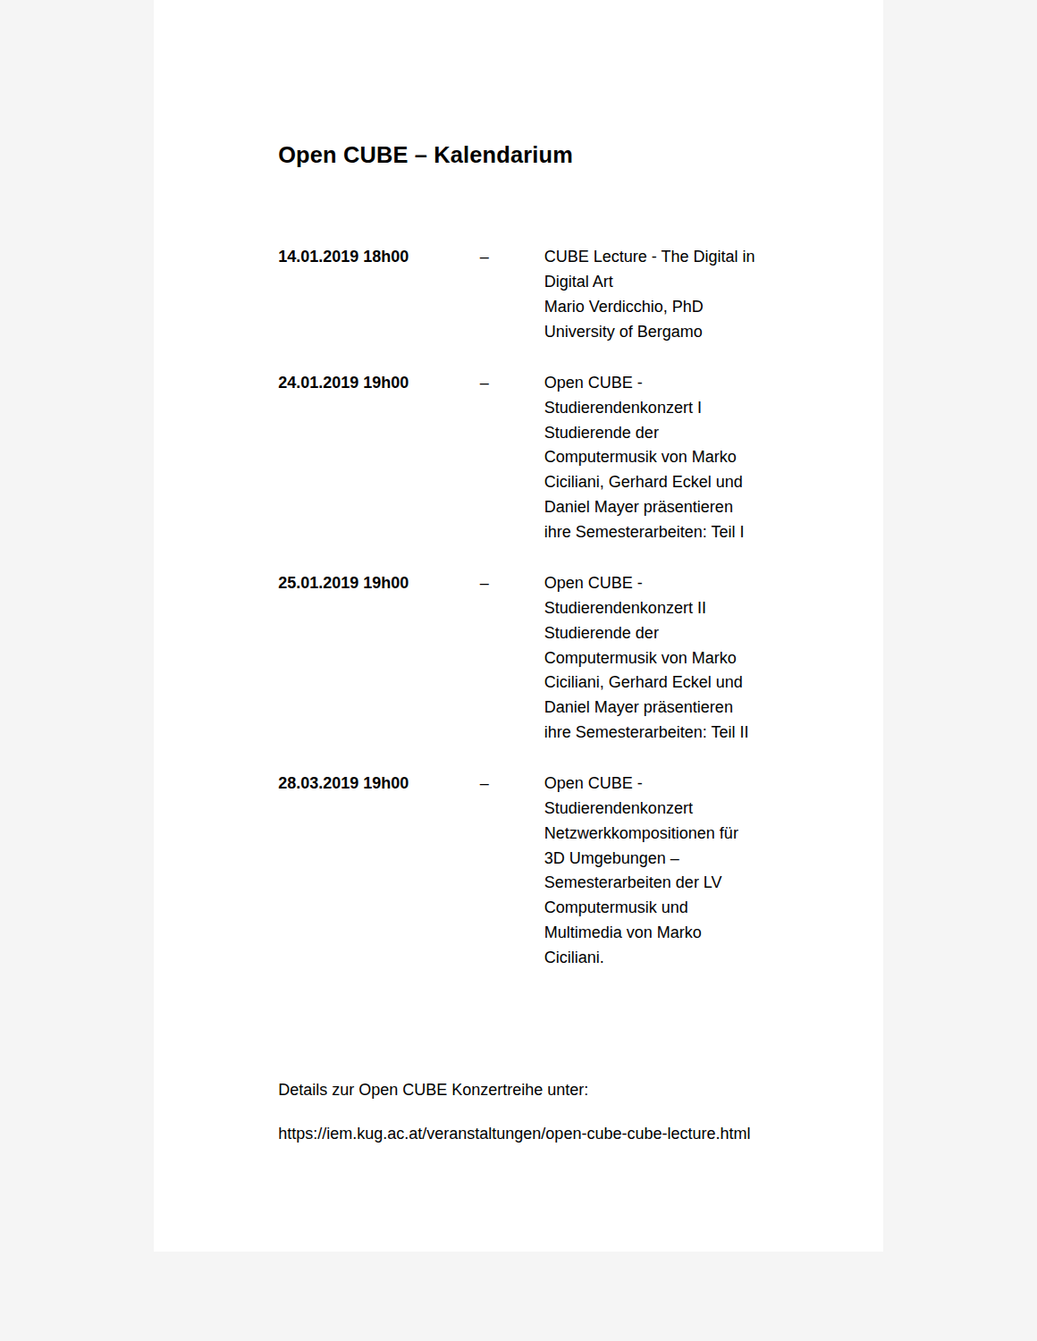Open CUBE – Kalendarium
| 14.01.2019 18h00 | – | CUBE Lecture - The Digital in Digital Art Mario Verdicchio, PhD University of Bergamo |
| 24.01.2019 19h00 | – | Open CUBE - Studierendenkonzert I Studierende der Computermusik von Marko Ciciliani, Gerhard Eckel und Daniel Mayer präsentieren ihre Semesterarbeiten: Teil I |
| 25.01.2019 19h00 | – | Open CUBE - Studierendenkonzert II Studierende der Computermusik von Marko Ciciliani, Gerhard Eckel und Daniel Mayer präsentieren ihre Semesterarbeiten: Teil II |
| 28.03.2019 19h00 | – | Open CUBE - Studierendenkonzert Netzwerkkompositionen für 3D Umgebungen – Semesterarbeiten der LV Computermusik und Multimedia von Marko Ciciliani. |
Details zur Open CUBE Konzertreihe unter:
https://iem.kug.ac.at/veranstaltungen/open-cube-cube-lecture.html